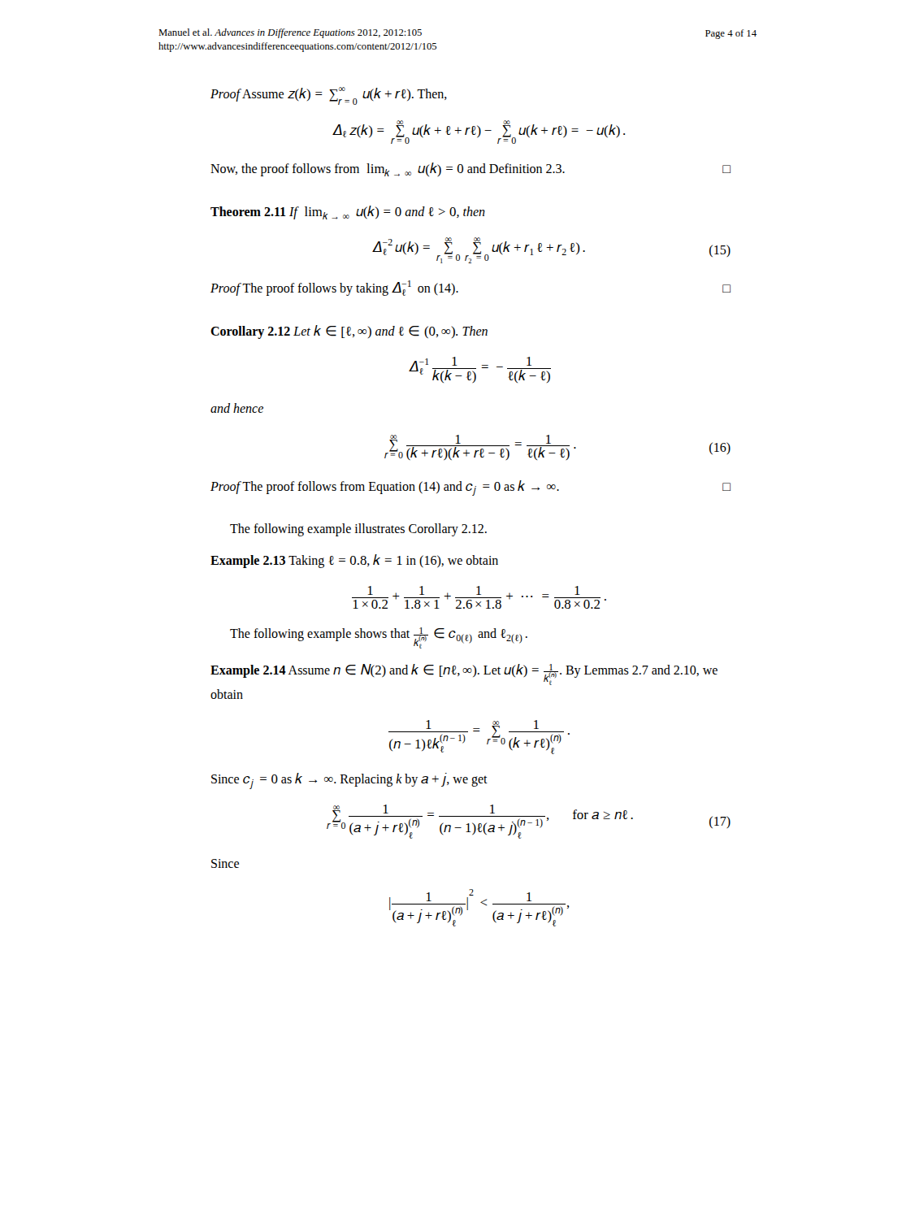Manuel et al. Advances in Difference Equations 2012, 2012:105
http://www.advancesindifferenceequations.com/content/2012/1/105
Page 4 of 14
Proof Assume z(k)=∑r=0∞u(k+rℓ). Then,
Δℓz(k) = ∑r=0∞ u(k+ℓ+rℓ) − ∑r=0∞ u(k+rℓ) = −u(k).
Now, the proof follows from limk→∞u(k)=0 and Definition 2.3. □
Theorem 2.11 If limk→∞u(k)=0 and ℓ>0, then
Δℓ−2 u(k) = ∑r1=0∞ ∑r2=0∞ u(k+r1ℓ+r2ℓ). (15)
Proof The proof follows by taking Δℓ−1 on (14). □
Corollary 2.12 Let k∈[ℓ,∞) and ℓ∈(0,∞). Then
Δℓ−1 1k(k−ℓ) = − 1ℓ(k−ℓ)
and hence
∑r=0∞ 1 (k+rℓ)(k+rℓ−ℓ) = 1ℓ(k−ℓ) . (16)
Proof The proof follows from Equation (14) and cj=0 as k→∞. □
The following example illustrates Corollary 2.12.
Example 2.13 Taking ℓ=0.8, k=1 in (16), we obtain
11×0.2 + 11.8×1 + 12.6×1.8 +⋯= 10.8×0.2 .
The following example shows that 1kℓ(n)∈c0(ℓ) and ℓ2(ℓ).
Example 2.14 Assume n∈N(2) and k∈[nℓ,∞). Let u(k)=1kℓ(n). By Lemmas 2.7 and 2.10, we obtain
1 (n−1)ℓkℓ(n−1) = ∑r=0∞ 1 (k+rℓ)ℓ(n) .
Since cj=0 as k→∞. Replacing k by a+j, we get
∑r=0∞ 1 (a+j+rℓ)ℓ(n) = 1 (n−1)ℓ(a+j)ℓ(n−1) , for a≥nℓ. (17)
Since
| 1 (a+j+rℓ)ℓ(n) | 2 < 1 (a+j+rℓ)ℓ(n) ,